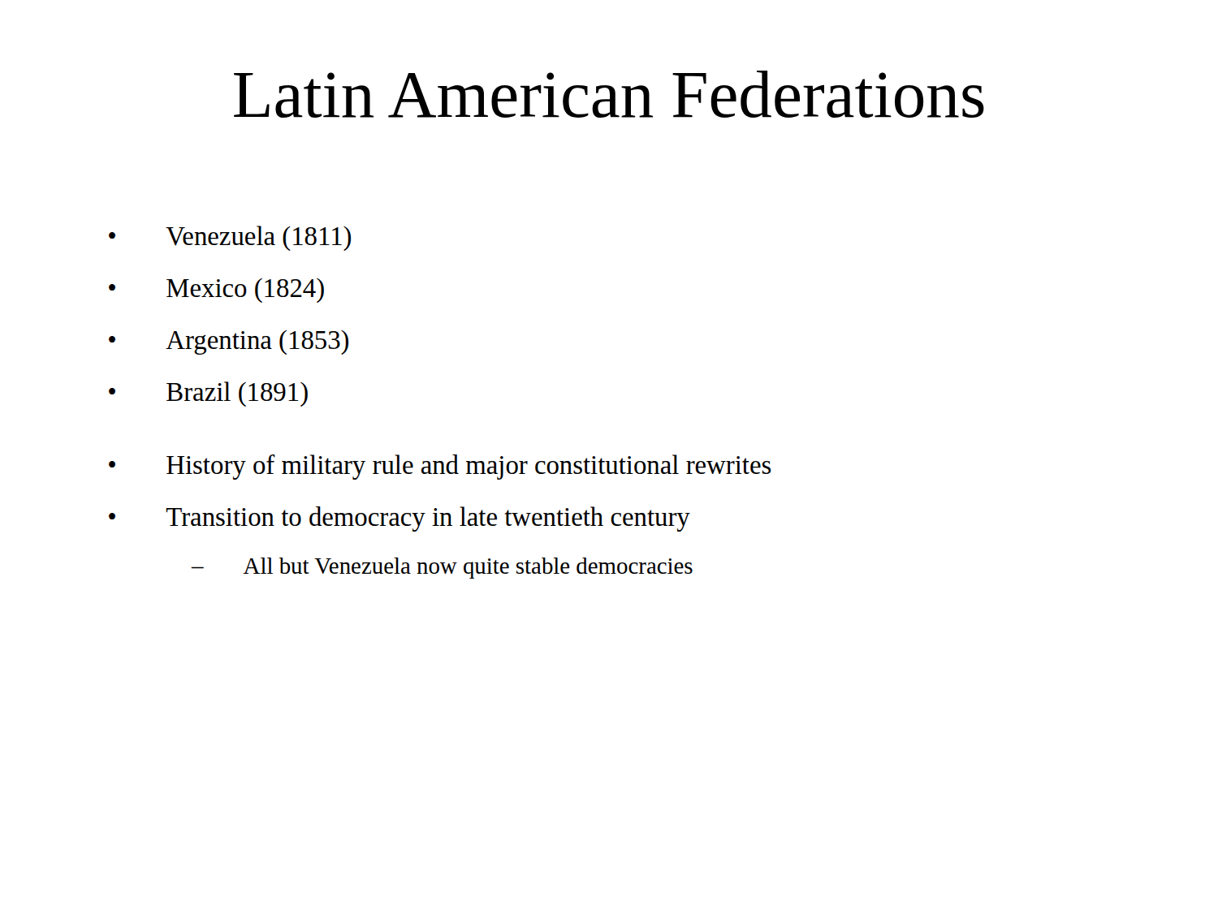Latin American Federations
Venezuela (1811)
Mexico (1824)
Argentina (1853)
Brazil (1891)
History of military rule and major constitutional rewrites
Transition to democracy in late twentieth century
All but Venezuela now quite stable democracies